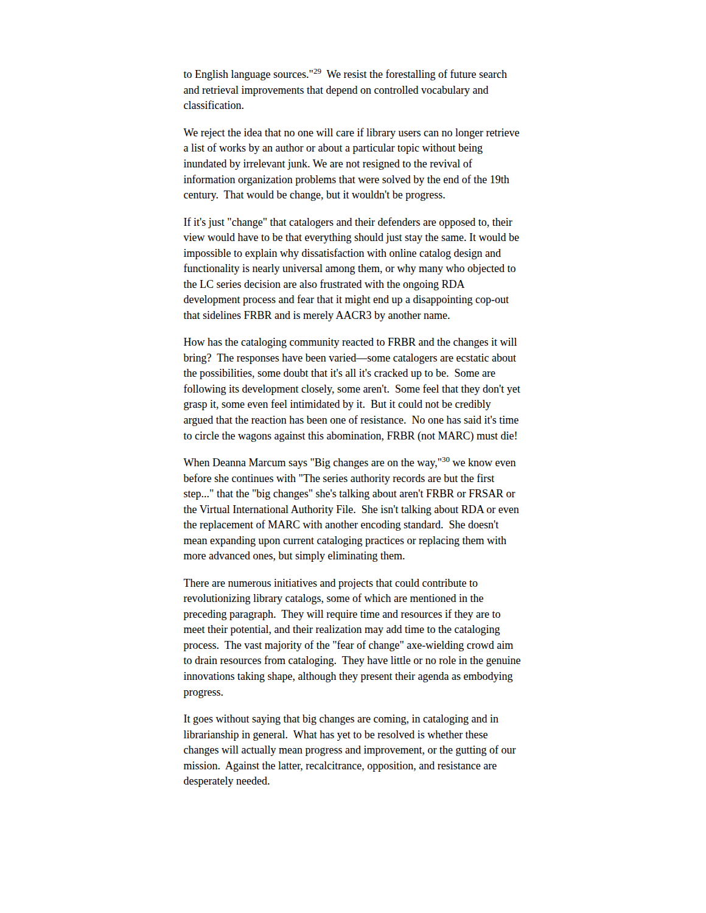to English language sources."29 We resist the forestalling of future search and retrieval improvements that depend on controlled vocabulary and classification.
We reject the idea that no one will care if library users can no longer retrieve a list of works by an author or about a particular topic without being inundated by irrelevant junk. We are not resigned to the revival of information organization problems that were solved by the end of the 19th century. That would be change, but it wouldn't be progress.
If it's just "change" that catalogers and their defenders are opposed to, their view would have to be that everything should just stay the same. It would be impossible to explain why dissatisfaction with online catalog design and functionality is nearly universal among them, or why many who objected to the LC series decision are also frustrated with the ongoing RDA development process and fear that it might end up a disappointing cop-out that sidelines FRBR and is merely AACR3 by another name.
How has the cataloging community reacted to FRBR and the changes it will bring? The responses have been varied—some catalogers are ecstatic about the possibilities, some doubt that it's all it's cracked up to be. Some are following its development closely, some aren't. Some feel that they don't yet grasp it, some even feel intimidated by it. But it could not be credibly argued that the reaction has been one of resistance. No one has said it's time to circle the wagons against this abomination, FRBR (not MARC) must die!
When Deanna Marcum says "Big changes are on the way,"30 we know even before she continues with "The series authority records are but the first step..." that the "big changes" she's talking about aren't FRBR or FRSAR or the Virtual International Authority File. She isn't talking about RDA or even the replacement of MARC with another encoding standard. She doesn't mean expanding upon current cataloging practices or replacing them with more advanced ones, but simply eliminating them.
There are numerous initiatives and projects that could contribute to revolutionizing library catalogs, some of which are mentioned in the preceding paragraph. They will require time and resources if they are to meet their potential, and their realization may add time to the cataloging process. The vast majority of the "fear of change" axe-wielding crowd aim to drain resources from cataloging. They have little or no role in the genuine innovations taking shape, although they present their agenda as embodying progress.
It goes without saying that big changes are coming, in cataloging and in librarianship in general. What has yet to be resolved is whether these changes will actually mean progress and improvement, or the gutting of our mission. Against the latter, recalcitrance, opposition, and resistance are desperately needed.